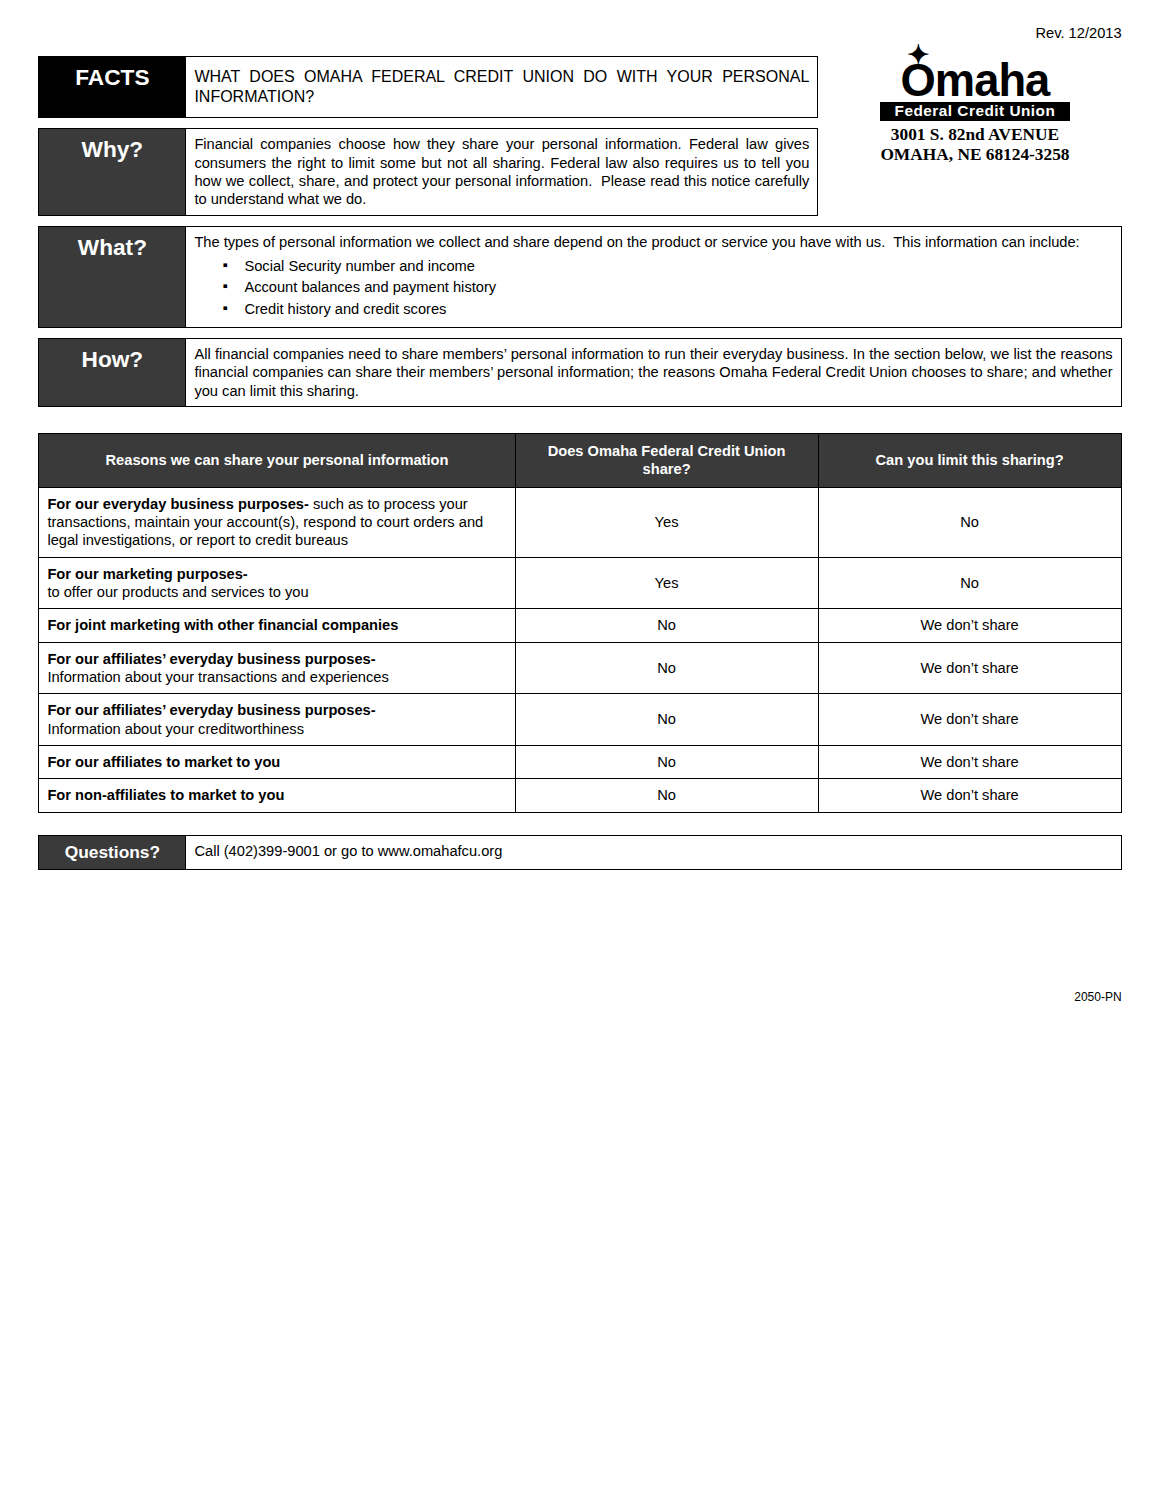Rev. 12/2013
| FACTS | WHAT DOES OMAHA FEDERAL CREDIT UNION DO WITH YOUR PERSONAL INFORMATION? |
| Why? | Financial companies choose how they share your personal information. Federal law gives consumers the right to limit some but not all sharing. Federal law also requires us to tell you how we collect, share, and protect your personal information. Please read this notice carefully to understand what we do. |
✦Omaha
Federal Credit Union
3001 S. 82nd AVENUE
OMAHA, NE 68124-3258
| What? | The types of personal information we collect and share depend on the product or service you have with us. This information can include: Social Security number and income Account balances and payment history Credit history and credit scores |
| How? | All financial companies need to share members’ personal information to run their everyday business. In the section below, we list the reasons financial companies can share their members’ personal information; the reasons Omaha Federal Credit Union chooses to share; and whether you can limit this sharing. |
| Reasons we can share your personal information | Does Omaha Federal Credit Union share? | Can you limit this sharing? |
| --- | --- | --- |
| For our everyday business purposes- such as to process your transactions, maintain your account(s), respond to court orders and legal investigations, or report to credit bureaus | Yes | No |
| For our marketing purposes- to offer our products and services to you | Yes | No |
| For joint marketing with other financial companies | No | We don’t share |
| For our affiliates’ everyday business purposes- Information about your transactions and experiences | No | We don’t share |
| For our affiliates’ everyday business purposes- Information about your creditworthiness | No | We don’t share |
| For our affiliates to market to you | No | We don’t share |
| For non-affiliates to market to you | No | We don’t share |
| Questions? | Call (402)399-9001 or go to www.omahafcu.org |
2050-PN